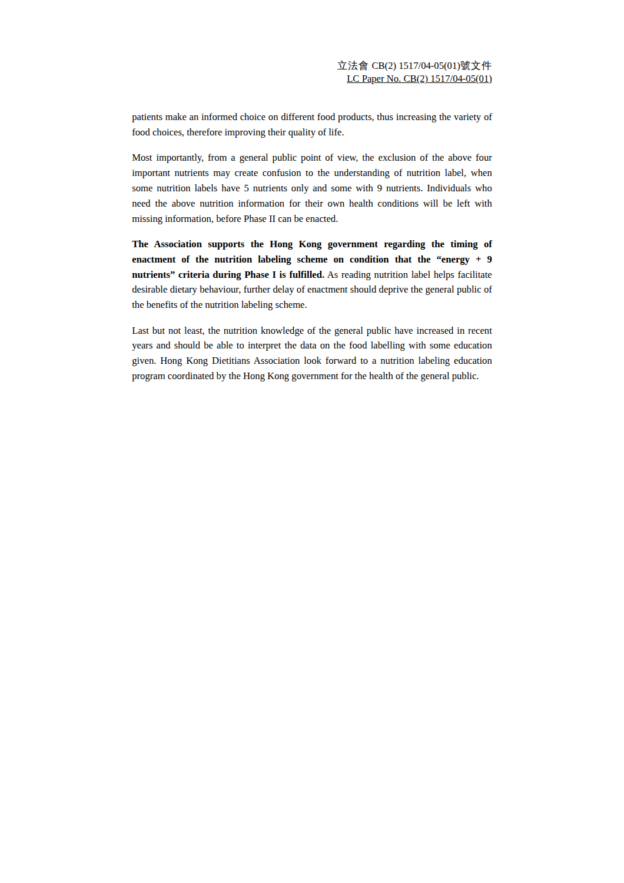立法會 CB(2) 1517/04-05(01)號文件
LC Paper No. CB(2) 1517/04-05(01)
patients make an informed choice on different food products, thus increasing the variety of food choices, therefore improving their quality of life.
Most importantly, from a general public point of view, the exclusion of the above four important nutrients may create confusion to the understanding of nutrition label, when some nutrition labels have 5 nutrients only and some with 9 nutrients. Individuals who need the above nutrition information for their own health conditions will be left with missing information, before Phase II can be enacted.
The Association supports the Hong Kong government regarding the timing of enactment of the nutrition labeling scheme on condition that the “energy + 9 nutrients” criteria during Phase I is fulfilled. As reading nutrition label helps facilitate desirable dietary behaviour, further delay of enactment should deprive the general public of the benefits of the nutrition labeling scheme.
Last but not least, the nutrition knowledge of the general public have increased in recent years and should be able to interpret the data on the food labelling with some education given. Hong Kong Dietitians Association look forward to a nutrition labeling education program coordinated by the Hong Kong government for the health of the general public.